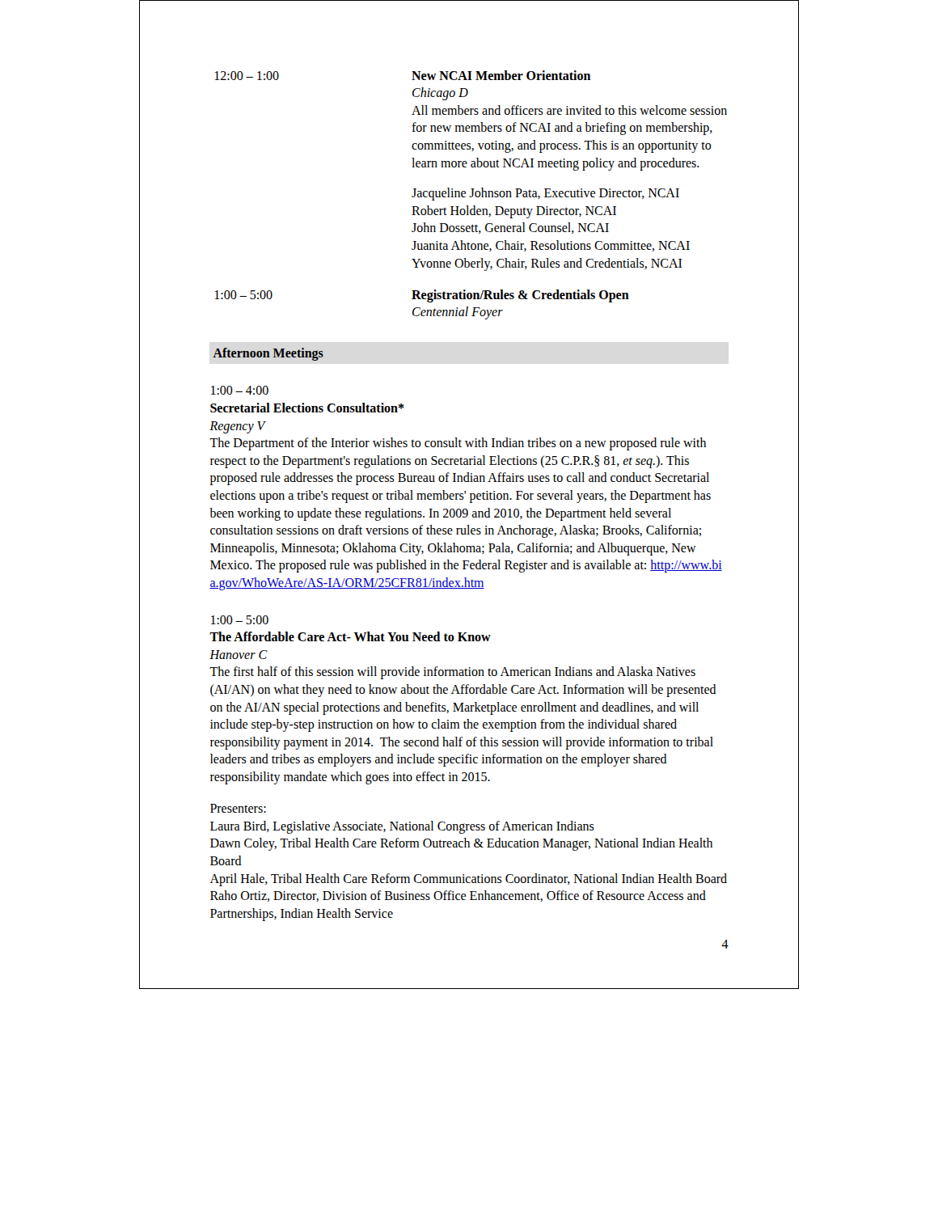12:00 – 1:00
New NCAI Member Orientation
Chicago D
All members and officers are invited to this welcome session for new members of NCAI and a briefing on membership, committees, voting, and process. This is an opportunity to learn more about NCAI meeting policy and procedures.
Jacqueline Johnson Pata, Executive Director, NCAI
Robert Holden, Deputy Director, NCAI
John Dossett, General Counsel, NCAI
Juanita Ahtone, Chair, Resolutions Committee, NCAI
Yvonne Oberly, Chair, Rules and Credentials, NCAI
1:00 – 5:00
Registration/Rules & Credentials Open
Centennial Foyer
Afternoon Meetings
1:00 – 4:00
Secretarial Elections Consultation*
Regency V
The Department of the Interior wishes to consult with Indian tribes on a new proposed rule with respect to the Department's regulations on Secretarial Elections (25 C.P.R.§ 81, et seq.). This proposed rule addresses the process Bureau of Indian Affairs uses to call and conduct Secretarial elections upon a tribe's request or tribal members' petition. For several years, the Department has been working to update these regulations. In 2009 and 2010, the Department held several consultation sessions on draft versions of these rules in Anchorage, Alaska; Brooks, California; Minneapolis, Minnesota; Oklahoma City, Oklahoma; Pala, California; and Albuquerque, New Mexico. The proposed rule was published in the Federal Register and is available at: http://www.bia.gov/WhoWeAre/AS-IA/ORM/25CFR81/index.htm
1:00 – 5:00
The Affordable Care Act- What You Need to Know
Hanover C
The first half of this session will provide information to American Indians and Alaska Natives (AI/AN) on what they need to know about the Affordable Care Act. Information will be presented on the AI/AN special protections and benefits, Marketplace enrollment and deadlines, and will include step-by-step instruction on how to claim the exemption from the individual shared responsibility payment in 2014. The second half of this session will provide information to tribal leaders and tribes as employers and include specific information on the employer shared responsibility mandate which goes into effect in 2015.
Presenters:
Laura Bird, Legislative Associate, National Congress of American Indians
Dawn Coley, Tribal Health Care Reform Outreach & Education Manager, National Indian Health Board
April Hale, Tribal Health Care Reform Communications Coordinator, National Indian Health Board
Raho Ortiz, Director, Division of Business Office Enhancement, Office of Resource Access and Partnerships, Indian Health Service
4